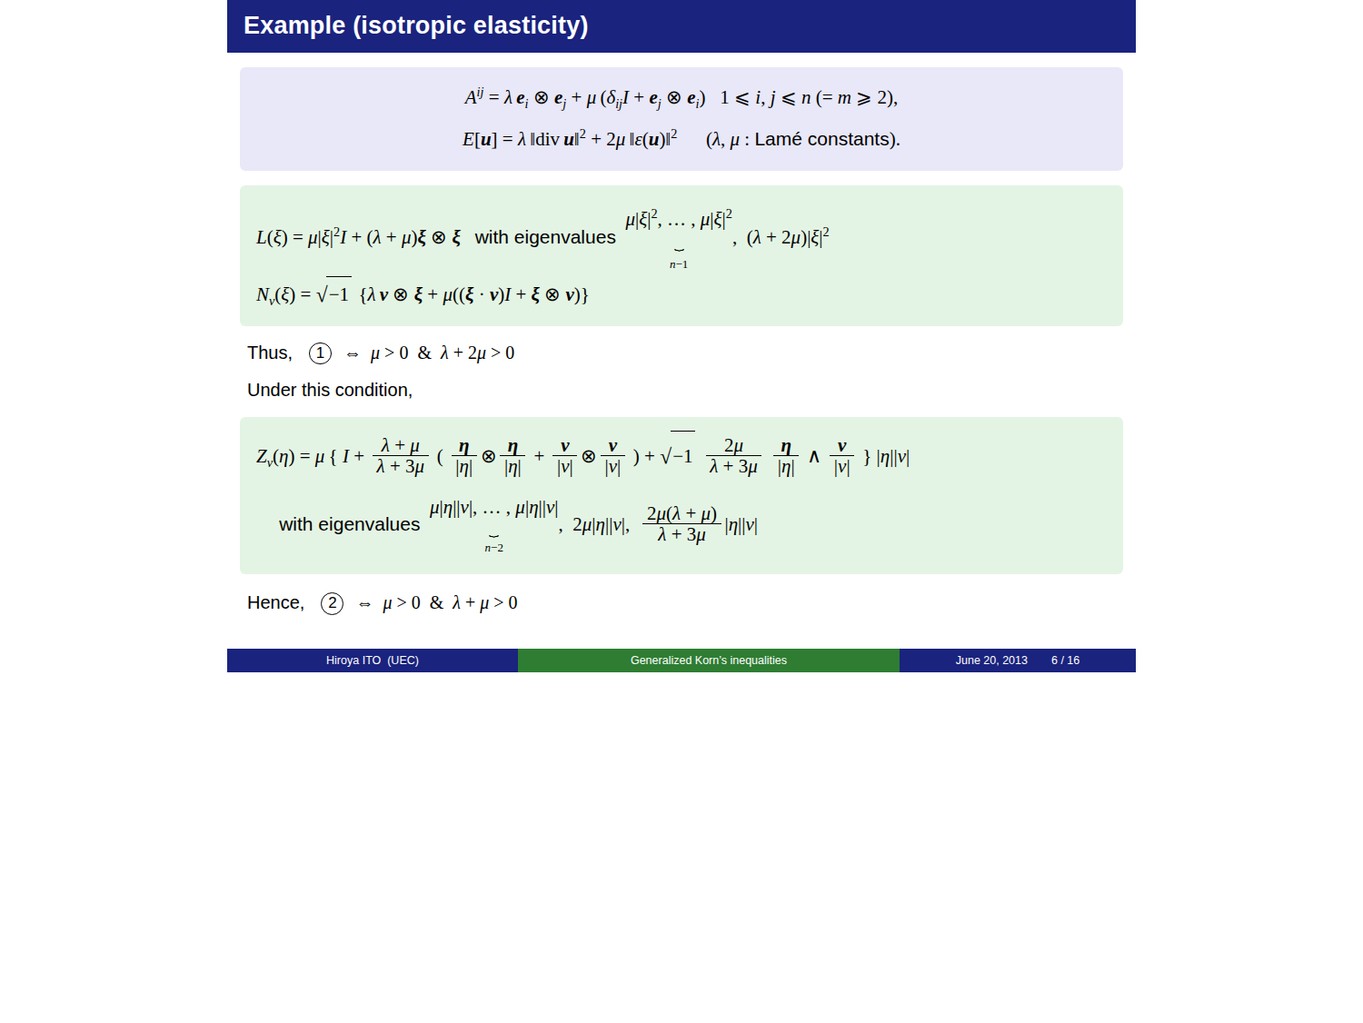Example (isotropic elasticity)
Aij = λ ei ⊗ ej + μ (δijI + ej ⊗ ei) 1 ⩽ i, j ⩽ n (= m ⩾ 2),
E[u] = λ ‖div u‖2 + 2μ ‖ε(u)‖2 (λ, μ : Lamé constants).
L(ξ) = μ|ξ|2I + (λ + μ)ξ ⊗ ξ with eigenvalues μ|ξ|2, … , μ|ξ|2⏟n−1, (λ + 2μ)|ξ|2
Nν(ξ) = −1 {λ ν ⊗ ξ + μ((ξ · ν)I + ξ ⊗ ν)}
Thus, 1 ⇔ μ > 0 & λ + 2μ > 0
Under this condition,
Zν(η) = μ { I + λ + μ λ + 3μ ( η|η|⊗η|η| + ν|ν|⊗ν|ν| ) + −1 2μ λ + 3μ η|η| ∧ ν|ν| } |η||ν|
with eigenvalues μ|η||ν|, … , μ|η||ν|⏟n−2, 2μ|η||ν|, 2μ(λ + μ) λ + 3μ|η||ν|
Hence, 2 ⇔ μ > 0 & λ + μ > 0
Hiroya ITO (UEC)
Generalized Korn’s inequalities
June 20, 20136 / 16